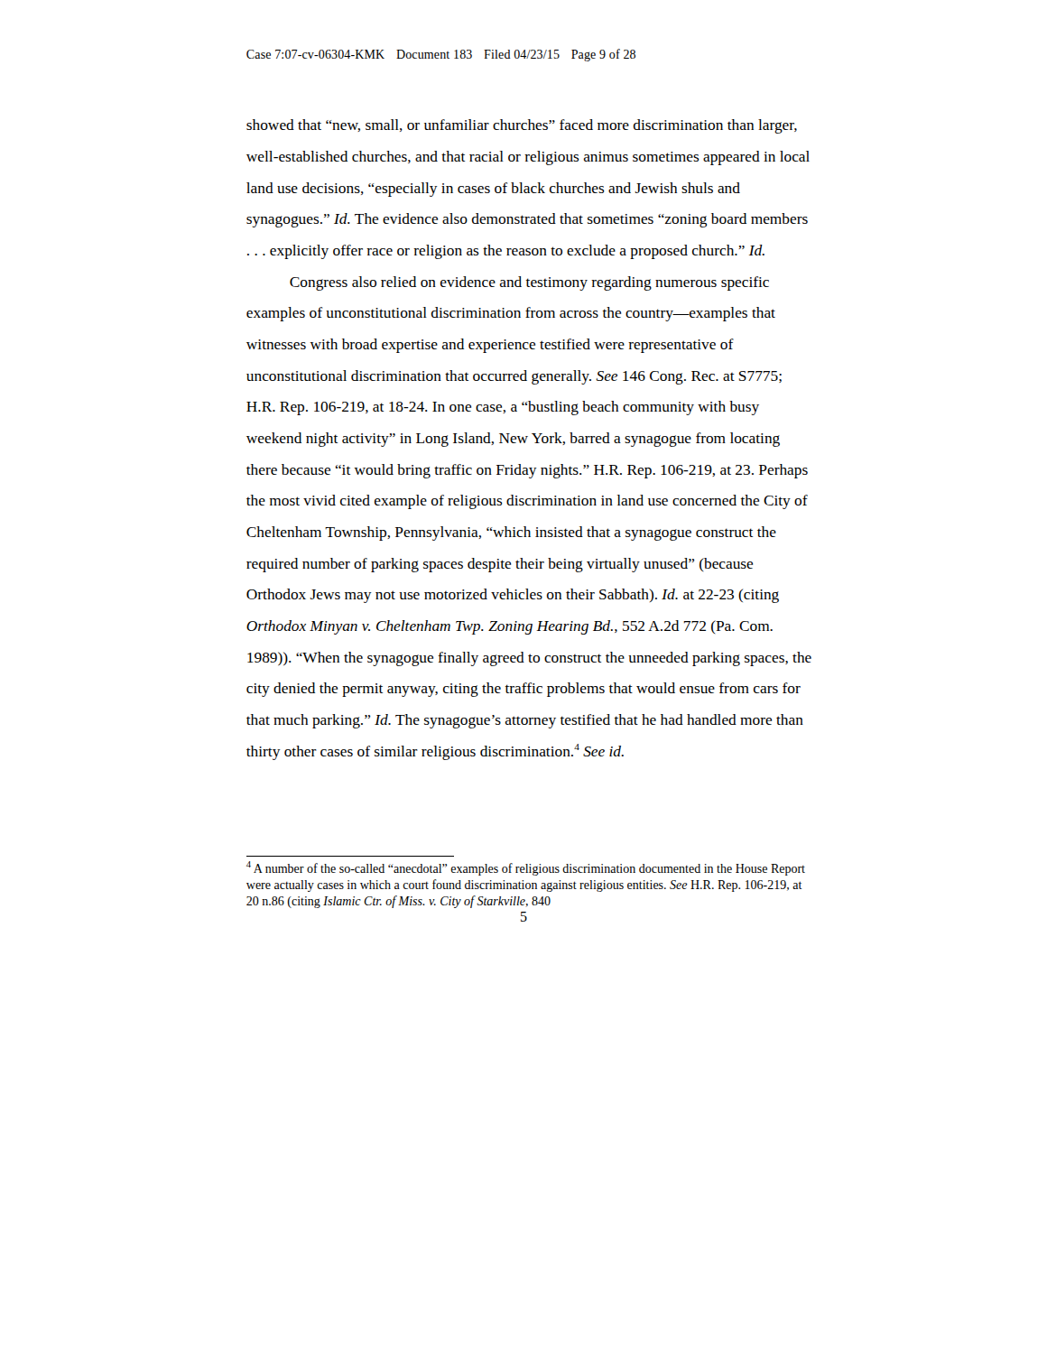Case 7:07-cv-06304-KMK Document 183 Filed 04/23/15 Page 9 of 28
showed that “new, small, or unfamiliar churches” faced more discrimination than larger, well-established churches, and that racial or religious animus sometimes appeared in local land use decisions, “especially in cases of black churches and Jewish shuls and synagogues.” Id. The evidence also demonstrated that sometimes “zoning board members . . . explicitly offer race or religion as the reason to exclude a proposed church.” Id.
Congress also relied on evidence and testimony regarding numerous specific examples of unconstitutional discrimination from across the country—examples that witnesses with broad expertise and experience testified were representative of unconstitutional discrimination that occurred generally. See 146 Cong. Rec. at S7775; H.R. Rep. 106-219, at 18-24. In one case, a “bustling beach community with busy weekend night activity” in Long Island, New York, barred a synagogue from locating there because “it would bring traffic on Friday nights.” H.R. Rep. 106-219, at 23. Perhaps the most vivid cited example of religious discrimination in land use concerned the City of Cheltenham Township, Pennsylvania, “which insisted that a synagogue construct the required number of parking spaces despite their being virtually unused” (because Orthodox Jews may not use motorized vehicles on their Sabbath). Id. at 22-23 (citing Orthodox Minyan v. Cheltenham Twp. Zoning Hearing Bd., 552 A.2d 772 (Pa. Com. 1989)). “When the synagogue finally agreed to construct the unneeded parking spaces, the city denied the permit anyway, citing the traffic problems that would ensue from cars for that much parking.” Id. The synagogue’s attorney testified that he had handled more than thirty other cases of similar religious discrimination.4 See id.
4 A number of the so-called “anecdotal” examples of religious discrimination documented in the House Report were actually cases in which a court found discrimination against religious entities. See H.R. Rep. 106-219, at 20 n.86 (citing Islamic Ctr. of Miss. v. City of Starkville, 840
5